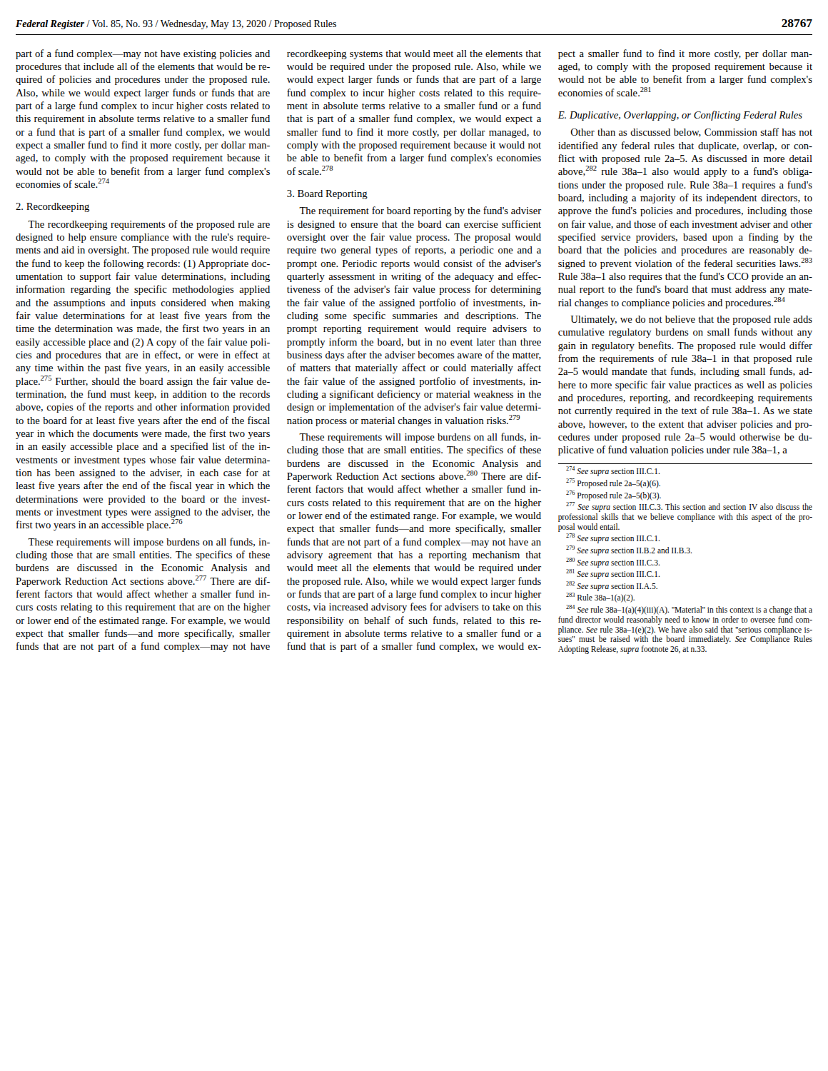Federal Register / Vol. 85, No. 93 / Wednesday, May 13, 2020 / Proposed Rules
28767
part of a fund complex—may not have existing policies and procedures that include all of the elements that would be required of policies and procedures under the proposed rule. Also, while we would expect larger funds or funds that are part of a large fund complex to incur higher costs related to this requirement in absolute terms relative to a smaller fund or a fund that is part of a smaller fund complex, we would expect a smaller fund to find it more costly, per dollar managed, to comply with the proposed requirement because it would not be able to benefit from a larger fund complex's economies of scale.274
2. Recordkeeping
The recordkeeping requirements of the proposed rule are designed to help ensure compliance with the rule's requirements and aid in oversight. The proposed rule would require the fund to keep the following records: (1) Appropriate documentation to support fair value determinations, including information regarding the specific methodologies applied and the assumptions and inputs considered when making fair value determinations for at least five years from the time the determination was made, the first two years in an easily accessible place and (2) A copy of the fair value policies and procedures that are in effect, or were in effect at any time within the past five years, in an easily accessible place.275 Further, should the board assign the fair value determination, the fund must keep, in addition to the records above, copies of the reports and other information provided to the board for at least five years after the end of the fiscal year in which the documents were made, the first two years in an easily accessible place and a specified list of the investments or investment types whose fair value determination has been assigned to the adviser, in each case for at least five years after the end of the fiscal year in which the determinations were provided to the board or the investments or investment types were assigned to the adviser, the first two years in an accessible place.276
These requirements will impose burdens on all funds, including those that are small entities. The specifics of these burdens are discussed in the Economic Analysis and Paperwork Reduction Act sections above.277 There are different factors that would affect whether a smaller fund incurs costs relating to this requirement that are on the higher or lower end of the estimated range. For example, we would expect that smaller funds—and more specifically, smaller funds that are not part of a fund complex—may not have recordkeeping systems that would meet all the elements that would be required under the proposed rule. Also, while we would expect larger funds or funds that are part of a large fund complex to incur higher costs related to this requirement in absolute terms relative to a smaller fund or a fund that is part of a smaller fund complex, we would expect a smaller fund to find it more costly, per dollar managed, to comply with the proposed requirement because it would not be able to benefit from a larger fund complex's economies of scale.278
3. Board Reporting
The requirement for board reporting by the fund's adviser is designed to ensure that the board can exercise sufficient oversight over the fair value process. The proposal would require two general types of reports, a periodic one and a prompt one. Periodic reports would consist of the adviser's quarterly assessment in writing of the adequacy and effectiveness of the adviser's fair value process for determining the fair value of the assigned portfolio of investments, including some specific summaries and descriptions. The prompt reporting requirement would require advisers to promptly inform the board, but in no event later than three business days after the adviser becomes aware of the matter, of matters that materially affect or could materially affect the fair value of the assigned portfolio of investments, including a significant deficiency or material weakness in the design or implementation of the adviser's fair value determination process or material changes in valuation risks.279
These requirements will impose burdens on all funds, including those that are small entities. The specifics of these burdens are discussed in the Economic Analysis and Paperwork Reduction Act sections above.280 There are different factors that would affect whether a smaller fund incurs costs related to this requirement that are on the higher or lower end of the estimated range. For example, we would expect that smaller funds—and more specifically, smaller funds that are not part of a fund complex—may not have an advisory agreement that has a reporting mechanism that would meet all the elements that would be required under the proposed rule. Also, while we would expect larger funds or funds that are part of a large fund complex to incur higher costs, via increased advisory fees for advisers to take on this responsibility on behalf of such funds, related to this requirement in absolute terms relative to a smaller fund or a fund that is part of a smaller fund complex, we would expect a smaller fund to find it more costly, per dollar managed, to comply with the proposed requirement because it would not be able to benefit from a larger fund complex's economies of scale.281
E. Duplicative, Overlapping, or Conflicting Federal Rules
Other than as discussed below, Commission staff has not identified any federal rules that duplicate, overlap, or conflict with proposed rule 2a–5. As discussed in more detail above,282 rule 38a–1 also would apply to a fund's obligations under the proposed rule. Rule 38a–1 requires a fund's board, including a majority of its independent directors, to approve the fund's policies and procedures, including those on fair value, and those of each investment adviser and other specified service providers, based upon a finding by the board that the policies and procedures are reasonably designed to prevent violation of the federal securities laws.283 Rule 38a–1 also requires that the fund's CCO provide an annual report to the fund's board that must address any material changes to compliance policies and procedures.284
Ultimately, we do not believe that the proposed rule adds cumulative regulatory burdens on small funds without any gain in regulatory benefits. The proposed rule would differ from the requirements of rule 38a–1 in that proposed rule 2a–5 would mandate that funds, including small funds, adhere to more specific fair value practices as well as policies and procedures, reporting, and recordkeeping requirements not currently required in the text of rule 38a–1. As we state above, however, to the extent that adviser policies and procedures under proposed rule 2a–5 would otherwise be duplicative of fund valuation policies under rule 38a–1, a
274 See supra section III.C.1.
275 Proposed rule 2a–5(a)(6).
276 Proposed rule 2a–5(b)(3).
277 See supra section III.C.3. This section and section IV also discuss the professional skills that we believe compliance with this aspect of the proposal would entail.
278 See supra section III.C.1.
279 See supra section II.B.2 and II.B.3.
280 See supra section III.C.3.
281 See supra section III.C.1.
282 See supra section II.A.5.
283 Rule 38a–1(a)(2).
284 See rule 38a–1(a)(4)(iii)(A). ''Material'' in this context is a change that a fund director would reasonably need to know in order to oversee fund compliance. See rule 38a–1(e)(2). We have also said that ''serious compliance issues'' must be raised with the board immediately. See Compliance Rules Adopting Release, supra footnote 26, at n.33.